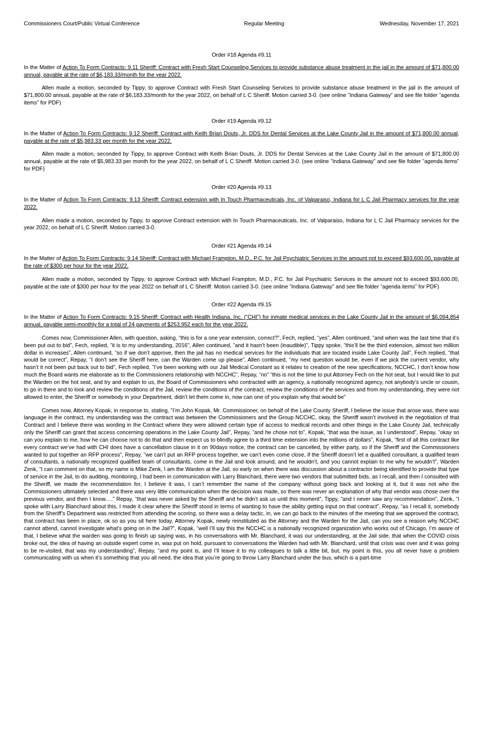Commissioners Court/Public Virtual Conference
Regular Meeting
Wednesday, November 17, 2021
Order #18 Agenda #9.11
In the Matter of Action To Form Contracts: 9.11 Sheriff: Contract with Fresh Start Counseling Services to provide substance abuse treatment in the jail in the amount of $71,800.00 annual, payable at the rate of $6,183.33/month for the year 2022.
Allen made a motion, seconded by Tippy, to approve Contract with Fresh Start Counseling Services to provide substance abuse treatment in the jail in the amount of $71,800.00 annual, payable at the rate of $6,183.33/month for the year 2022, on behalf of L C Sheriff. Motion carried 3-0. (see online “Indiana Gateway” and see file folder “agenda items” for PDF)
Order #19 Agenda #9.12
In the Matter of Action To Form Contracts: 9.12 Sheriff: Contract with Keith Brian Douts, Jr. DDS for Dental Services at the Lake County Jail in the amount of $71,800.00 annual, payable at the rate of $5,983.33 per month for the year 2022.
Allen made a motion, seconded by Tippy, to approve Contract with Keith Brian Douts, Jr. DDS for Dental Services at the Lake County Jail in the amount of $71,800.00 annual, payable at the rate of $5,983.33 per month for the year 2022, on behalf of L C Sheriff. Motion carried 3-0. (see online “Indiana Gateway” and see file folder “agenda items” for PDF)
Order #20 Agenda #9.13
In the Matter of Action To Form Contracts: 9.13 Sheriff: Contract extension with In Touch Pharmaceuticals, Inc. of Valparaiso, Indiana for L C Jail Pharmacy services for the year 2022.
Allen made a motion, seconded by Tippy, to approve Contract extension with In Touch Pharmaceuticals, Inc. of Valparaiso, Indiana for L C Jail Pharmacy services for the year 2022, on behalf of L C Sheriff. Motion carried 3-0.
Order #21 Agenda #9.14
In the Matter of Action To Form Contracts: 9.14 Sheriff: Contract with Michael Frampton, M.D., P.C. for Jail Psychiatric Services in the amount not to exceed $93,600.00, payable at the rate of $300 per hour for the year 2022.
Allen made a motion, seconded by Tippy, to approve Contract with Michael Frampton, M.D., P.C. for Jail Psychiatric Services in the amount not to exceed $93,600.00, payable at the rate of $300 per hour for the year 2022 on behalf of L C Sheriff. Motion carried 3-0. (see online “Indiana Gateway” and see file folder “agenda items” for PDF)
Order #22 Agenda #9.15
In the Matter of Action To Form Contracts: 9.15 Sheriff: Contract with Health Indiana, Inc. (“CHI”) for inmate medical services in the Lake County Jail in the amount of $6,094,854 annual, payable semi-monthly for a total of 24 payments of $253,952 each for the year 2022.
Comes now, Commissioner Allen, with question, asking, “this is for a one year extension, correct?”, Fech, replied, “yes”, Allen continued, “and when was the last time that it’s been put out to bid”, Fech, replied, “it is to my understanding, 2016”, Allen continued, “and it hasn’t been (inaudible)”, Tippy spoke, “this’ll be the third extension, almost two million dollar in increases”, Allen continued, “so if we don’t approve, then the jail has no medical services for the individuals that are located inside Lake County Jail”, Fech replied, “that would be correct”, Repay, “I don’t see the Sheriff here, can the Warden come up please”, Allen continued, “my next question would be, even if we pick the current vendor, why hasn’t it not been put back out to bid”, Fech replied, “I’ve been working with our Jail Medical Constant as it relates to creation of the new specifications, NCCHC, I don’t know how much the Board wants me elaborate as to the Commissioners relationship with NCCHC”, Repay, “no” “this is not the time to put Attorney Fech on the hot seat, but I would like to put the Warden on the hot seat, and try and explain to us, the Board of Commissioners who contracted with an agency, a nationally recognized agency, not anybody’s uncle or cousin, to go in there and to look and review the conditions of the Jail, review the conditions of the contract, review the conditions of the services and from my understanding, they were not allowed to enter, the Sheriff or somebody in your Department, didn’t let them come in, now can one of you explain why that would be”
Comes now, Attorney Kopak, in response to, stating, “I’m John Kopak, Mr. Commissioner, on behalf of the Lake County Sheriff, I believe the issue that arose was, there was language in the contract, my understanding was the contract was between the Commissioners and the Group NCCHC, okay, the Sheriff wasn’t involved in the negotiation of that Contract and I believe there was wording in the Contract where they were allowed certain type of access to medical records and other things in the Lake County Jail, technically only the Sheriff can grant that access concerning operations in the Lake County Jail”, Repay, “and he chose not to”, Kopak, “that was the issue, as I understood”, Repay, “okay so can you explain to me, how he can choose not to do that and then expect us to blindly agree to a third time extension into the millions of dollars”, Kopak, “first of all this contract like every contract we’ve had with CHI does have a cancellation clause in it on 90days notice, the contract can be cancelled, by either party, so if the Sheriff and the Commissioners wanted to put together an RFP process”, Repay, “we can’t put an RFP process together, we can’t even come close, if the Sheriff doesn’t let a qualified consultant, a qualified team of consultants, a nationally recognized qualified team of consultants, come in the Jail and look around, and he wouldn’t, and you cannot explain to me why he wouldn’t”, Warden Zenk, “I can comment on that, so my name is Mike Zenk, I am the Warden at the Jail, so early on when there was discussion about a contractor being identified to provide that type of service in the Jail, to do auditing, monitoring, I had been in communication with Larry Blanchard, there were two vendors that submitted bids, as I recall, and then I consulted with the Sheriff, we made the recommendation for, I believe it was, I can’t remember the name of the company without going back and looking at it, but it was not who the Commissioners ultimately selected and there was very little communication when the decision was made, so there was never an explanation of why that vendor was chose over the previous vendor, and then I know….” Repay, “that was never asked by the Sheriff and he didn’t ask us until this moment”, Tippy, “and I never saw any recommendation”, Zenk, “I spoke with Larry Blanchard about this, I made it clear where the Sheriff stood in terms of wanting to have the ability getting input on that contract”, Repay, “as I recall it, somebody from the Sheriff’s Department was restricted from attending the scoring, so there was a delay tactic, in, we can go back to the minutes of the meeting that we approved the contract, that contract has been in place, ok so as you sit here today, Attorney Kopak, newly reinstituted as the Attorney and the Warden for the Jail, can you see a reason why NCCHC cannot attend, cannot investigate what’s going on in the Jail?”, Kopak, “well I’ll say this the NCCHC is a nationally recognized organization who works out of Chicago, I’m aware of that, I believe what the warden was going to finish up saying was, in his conversations with Mr. Blanchard, it was our understanding, at the Jail side, that when the COVID crisis broke out, the idea of having an outside expert come in, was put on hold, pursuant to conversations the Warden had with Mr. Blanchard, until that crisis was over and it was going to be re-visited, that was my understanding”, Repay, “and my point is, and I’ll leave it to my colleagues to talk a little bit, but, my point is this, you all never have a problem communicating with us when it’s something that you all need, the idea that you’re going to throw Larry Blanchard under the bus, which is a part-time